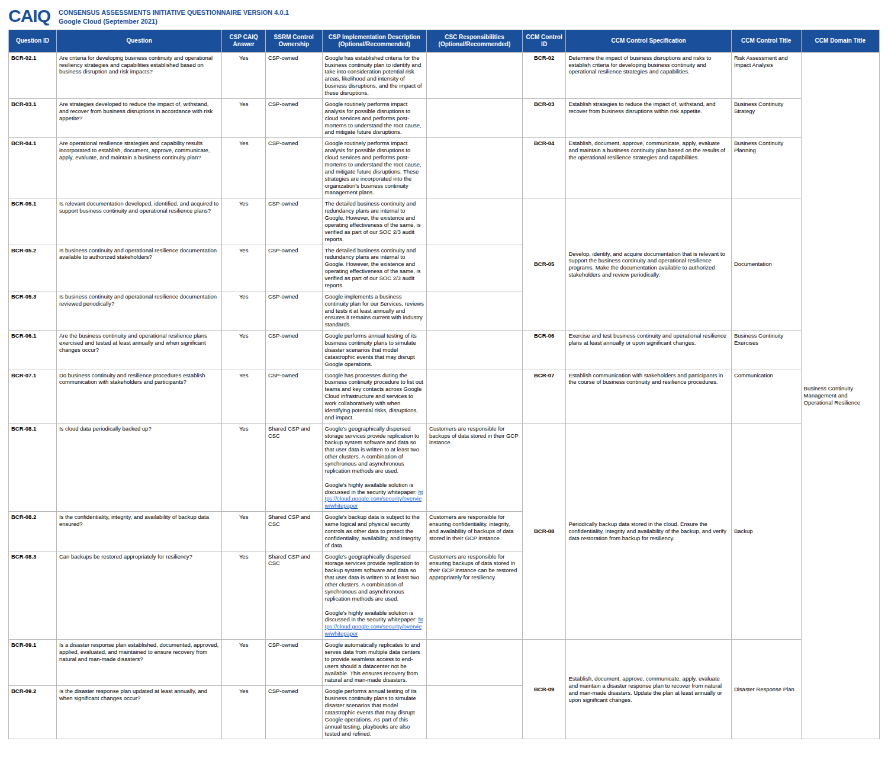CAIQ
CONSENSUS ASSESSMENTS INITIATIVE QUESTIONNAIRE VERSION 4.0.1
Google Cloud (September 2021)
| Question ID | Question | CSP CAIQ Answer | SSRM Control Ownership | CSP Implementation Description (Optional/Recommended) | CSC Responsibilities (Optional/Recommended) | CCM Control ID | CCM Control Specification | CCM Control Title | CCM Domain Title |
| --- | --- | --- | --- | --- | --- | --- | --- | --- | --- |
| BCR-02.1 | Are criteria for developing business continuity and operational resiliency strategies and capabilities established based on business disruption and risk impacts? | Yes | CSP-owned | Google has established criteria for the business continuity plan to identify and take into consideration potential risk areas, likelihood and intensity of business disruptions, and the impact of these disruptions. | | BCR-02 | Determine the impact of business disruptions and risks to establish criteria for developing business continuity and operational resilience strategies and capabilities. | Risk Assessment and Impact Analysis | Business Continuity Management and Operational Resilience |
| BCR-03.1 | Are strategies developed to reduce the impact of, withstand, and recover from business disruptions in accordance with risk appetite? | Yes | CSP-owned | Google routinely performs impact analysis for possible disruptions to cloud services and performs post-mortems to understand the root cause, and mitigate future disruptions. | | BCR-03 | Establish strategies to reduce the impact of, withstand, and recover from business disruptions within risk appetite. | Business Continuity Strategy |
| BCR-04.1 | Are operational resilience strategies and capability results incorporated to establish, document, approve, communicate, apply, evaluate, and maintain a business continuity plan? | Yes | CSP-owned | Google routinely performs impact analysis for possible disruptions to cloud services and performs post-mortems to understand the root cause, and mitigate future disruptions. These strategies are incorporated into the organization's business continuity management plans. | | BCR-04 | Establish, document, approve, communicate, apply, evaluate and maintain a business continuity plan based on the results of the operational resilience strategies and capabilities. | Business Continuity Planning |
| BCR-05.1 | Is relevant documentation developed, identified, and acquired to support business continuity and operational resilience plans? | Yes | CSP-owned | The detailed business continuity and redundancy plans are internal to Google. However, the existence and operating effectiveness of the same, is verified as part of our SOC 2/3 audit reports. | | BCR-05 | Develop, identify, and acquire documentation that is relevant to support the business continuity and operational resilience programs. Make the documentation available to authorized stakeholders and review periodically. | Documentation |
| BCR-05.2 | Is business continuity and operational resilience documentation available to authorized stakeholders? | Yes | CSP-owned | The detailed business continuity and redundancy plans are internal to Google. However, the existence and operating effectiveness of the same, is verified as part of our SOC 2/3 audit reports. | |
| BCR-05.3 | Is business continuity and operational resilience documentation reviewed periodically? | Yes | CSP-owned | Google implements a business continuity plan for our Services, reviews and tests it at least annually and ensures it remains current with industry standards. | |
| BCR-06.1 | Are the business continuity and operational resilience plans exercised and tested at least annually and when significant changes occur? | Yes | CSP-owned | Google performs annual testing of its business continuity plans to simulate disaster scenarios that model catastrophic events that may disrupt Google operations. | | BCR-06 | Exercise and test business continuity and operational resilience plans at least annually or upon significant changes. | Business Continuity Exercises |
| BCR-07.1 | Do business continuity and resilience procedures establish communication with stakeholders and participants? | Yes | CSP-owned | Google has processes during the business continuity procedure to list out teams and key contacts across Google Cloud infrastructure and services to work collaboratively with when identifying potential risks, disruptions, and impact. | | BCR-07 | Establish communication with stakeholders and participants in the course of business continuity and resilience procedures. | Communication |
| BCR-08.1 | Is cloud data periodically backed up? | Yes | Shared CSP and CSC | Google's geographically dispersed storage services provide replication to backup system software and data so that user data is written to at least two other clusters. A combination of synchronous and asynchronous replication methods are used. Google's highly available solution is discussed in the security whitepaper: https://cloud.google.com/security/overview/whitepaper | Customers are responsible for backups of data stored in their GCP instance. | BCR-08 | Periodically backup data stored in the cloud. Ensure the confidentiality, integrity and availability of the backup, and verify data restoration from backup for resiliency. | Backup |
| BCR-08.2 | Is the confidentiality, integrity, and availability of backup data ensured? | Yes | Shared CSP and CSC | Google's backup data is subject to the same logical and physical security controls as other data to protect the confidentiality, availability, and integrity of data. | Customers are responsible for ensuring confidentiality, integrity, and availability of backups of data stored in their GCP instance. |
| BCR-08.3 | Can backups be restored appropriately for resiliency? | Yes | Shared CSP and CSC | Google's geographically dispersed storage services provide replication to backup system software and data so that user data is written to at least two other clusters. A combination of synchronous and asynchronous replication methods are used. Google's highly available solution is discussed in the security whitepaper: https://cloud.google.com/security/overview/whitepaper | Customers are responsible for ensuring backups of data stored in their GCP instance can be restored appropriately for resiliency. |
| BCR-09.1 | Is a disaster response plan established, documented, approved, applied, evaluated, and maintained to ensure recovery from natural and man-made disasters? | Yes | CSP-owned | Google automatically replicates to and serves data from multiple data centers to provide seamless access to end-users should a datacenter not be available. This ensures recovery from natural and man-made disasters. | | BCR-09 | Establish, document, approve, communicate, apply, evaluate and maintain a disaster response plan to recover from natural and man-made disasters. Update the plan at least annually or upon significant changes. | Disaster Response Plan |
| BCR-09.2 | Is the disaster response plan updated at least annually, and when significant changes occur? | Yes | CSP-owned | Google performs annual testing of its business continuity plans to simulate disaster scenarios that model catastrophic events that may disrupt Google operations. As part of this annual testing, playbooks are also tested and refined. | |